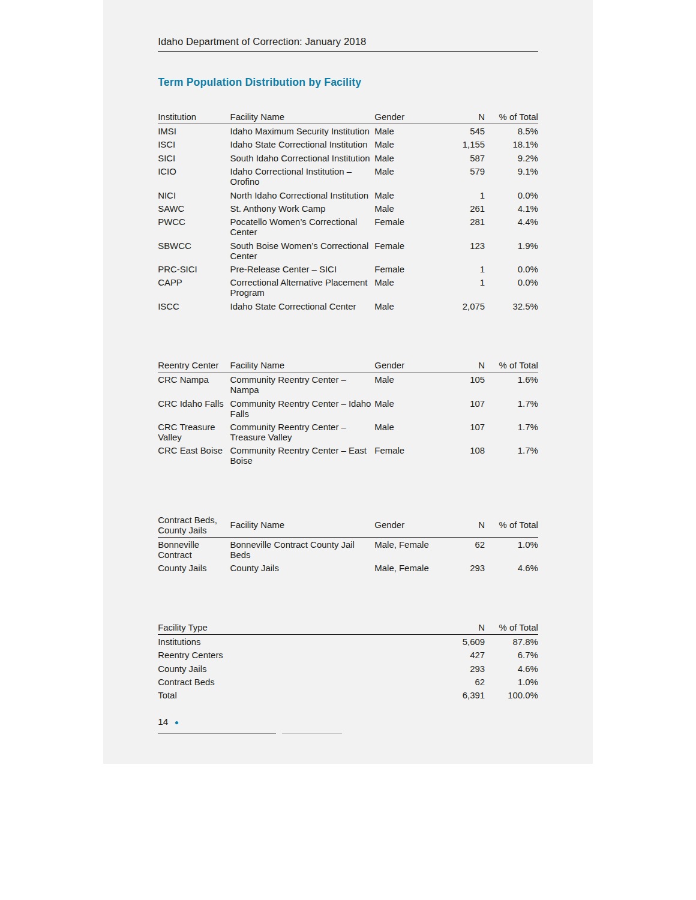Idaho Department of Correction: January 2018
Term Population Distribution by Facility
| Institution | Facility Name | Gender | N | % of Total |
| --- | --- | --- | --- | --- |
| IMSI | Idaho Maximum Security Institution | Male | 545 | 8.5% |
| ISCI | Idaho State Correctional Institution | Male | 1,155 | 18.1% |
| SICI | South Idaho Correctional Institution | Male | 587 | 9.2% |
| ICIO | Idaho Correctional Institution – Orofino | Male | 579 | 9.1% |
| NICI | North Idaho Correctional Institution | Male | 1 | 0.0% |
| SAWC | St. Anthony Work Camp | Male | 261 | 4.1% |
| PWCC | Pocatello Women’s Correctional Center | Female | 281 | 4.4% |
| SBWCC | South Boise Women’s Correctional Center | Female | 123 | 1.9% |
| PRC-SICI | Pre-Release Center – SICI | Female | 1 | 0.0% |
| CAPP | Correctional Alternative Placement Program | Male | 1 | 0.0% |
| ISCC | Idaho State Correctional Center | Male | 2,075 | 32.5% |
| Reentry Center | Facility Name | Gender | N | % of Total |
| --- | --- | --- | --- | --- |
| CRC Nampa | Community Reentry Center – Nampa | Male | 105 | 1.6% |
| CRC Idaho Falls | Community Reentry Center – Idaho Falls | Male | 107 | 1.7% |
| CRC Treasure Valley | Community Reentry Center – Treasure Valley | Male | 107 | 1.7% |
| CRC East Boise | Community Reentry Center – East Boise | Female | 108 | 1.7% |
| Contract Beds, County Jails | Facility Name | Gender | N | % of Total |
| --- | --- | --- | --- | --- |
| Bonneville Contract | Bonneville Contract County Jail Beds | Male, Female | 62 | 1.0% |
| County Jails | County Jails | Male, Female | 293 | 4.6% |
| Facility Type | N | % of Total |
| --- | --- | --- |
| Institutions | 5,609 | 87.8% |
| Reentry Centers | 427 | 6.7% |
| County Jails | 293 | 4.6% |
| Contract Beds | 62 | 1.0% |
| Total | 6,391 | 100.0% |
14 ●